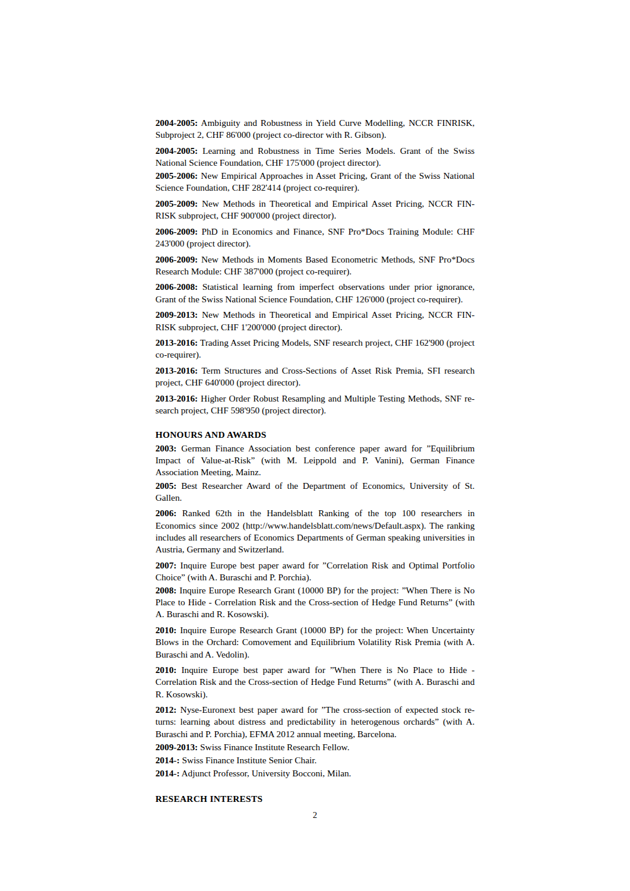2004-2005: Ambiguity and Robustness in Yield Curve Modelling, NCCR FINRISK, Subproject 2, CHF 86'000 (project co-director with R. Gibson).
2004-2005: Learning and Robustness in Time Series Models. Grant of the Swiss National Science Foundation, CHF 175'000 (project director).
2005-2006: New Empirical Approaches in Asset Pricing, Grant of the Swiss National Science Foundation, CHF 282'414 (project co-requirer).
2005-2009: New Methods in Theoretical and Empirical Asset Pricing, NCCR FIN-RISK subproject, CHF 900'000 (project director).
2006-2009: PhD in Economics and Finance, SNF Pro*Docs Training Module: CHF 243'000 (project director).
2006-2009: New Methods in Moments Based Econometric Methods, SNF Pro*Docs Research Module: CHF 387'000 (project co-requirer).
2006-2008: Statistical learning from imperfect observations under prior ignorance, Grant of the Swiss National Science Foundation, CHF 126'000 (project co-requirer).
2009-2013: New Methods in Theoretical and Empirical Asset Pricing, NCCR FIN-RISK subproject, CHF 1'200'000 (project director).
2013-2016: Trading Asset Pricing Models, SNF research project, CHF 162'900 (project co-requirer).
2013-2016: Term Structures and Cross-Sections of Asset Risk Premia, SFI research project, CHF 640'000 (project director).
2013-2016: Higher Order Robust Resampling and Multiple Testing Methods, SNF research project, CHF 598'950 (project director).
HONOURS AND AWARDS
2003: German Finance Association best conference paper award for ”Equilibrium Impact of Value-at-Risk” (with M. Leippold and P. Vanini), German Finance Association Meeting, Mainz.
2005: Best Researcher Award of the Department of Economics, University of St. Gallen.
2006: Ranked 62th in the Handelsblatt Ranking of the top 100 researchers in Economics since 2002 (http://www.handelsblatt.com/news/Default.aspx). The ranking includes all researchers of Economics Departments of German speaking universities in Austria, Germany and Switzerland.
2007: Inquire Europe best paper award for ”Correlation Risk and Optimal Portfolio Choice” (with A. Buraschi and P. Porchia).
2008: Inquire Europe Research Grant (10000 BP) for the project: ”When There is No Place to Hide - Correlation Risk and the Cross-section of Hedge Fund Returns” (with A. Buraschi and R. Kosowski).
2010: Inquire Europe Research Grant (10000 BP) for the project: When Uncertainty Blows in the Orchard: Comovement and Equilibrium Volatility Risk Premia (with A. Buraschi and A. Vedolin).
2010: Inquire Europe best paper award for ”When There is No Place to Hide - Correlation Risk and the Cross-section of Hedge Fund Returns” (with A. Buraschi and R. Kosowski).
2012: Nyse-Euronext best paper award for ”The cross-section of expected stock returns: learning about distress and predictability in heterogenous orchards” (with A. Buraschi and P. Porchia), EFMA 2012 annual meeting, Barcelona.
2009-2013: Swiss Finance Institute Research Fellow.
2014-: Swiss Finance Institute Senior Chair.
2014-: Adjunct Professor, University Bocconi, Milan.
RESEARCH INTERESTS
2